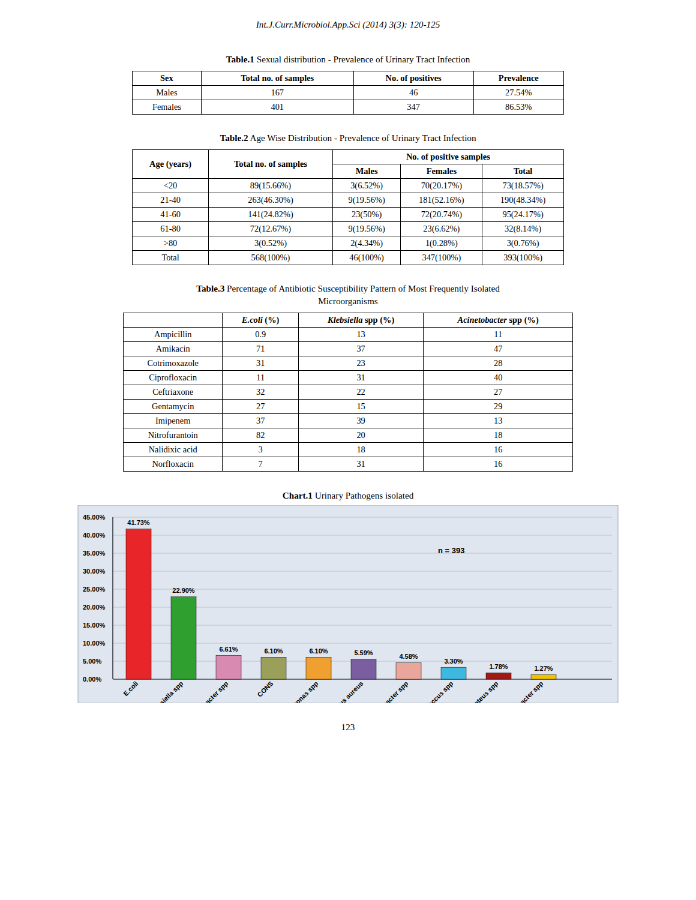Int.J.Curr.Microbiol.App.Sci (2014) 3(3): 120-125
Table.1 Sexual distribution - Prevalence of Urinary Tract Infection
| Sex | Total no. of samples | No. of positives | Prevalence |
| --- | --- | --- | --- |
| Males | 167 | 46 | 27.54% |
| Females | 401 | 347 | 86.53% |
Table.2 Age Wise Distribution - Prevalence of Urinary Tract Infection
| Age (years) | Total no. of samples | No. of positive samples |
| --- | --- | --- |
| Males | Females | Total |
| <20 | 89(15.66%) | 3(6.52%) | 70(20.17%) | 73(18.57%) |
| 21-40 | 263(46.30%) | 9(19.56%) | 181(52.16%) | 190(48.34%) |
| 41-60 | 141(24.82%) | 23(50%) | 72(20.74%) | 95(24.17%) |
| 61-80 | 72(12.67%) | 9(19.56%) | 23(6.62%) | 32(8.14%) |
| >80 | 3(0.52%) | 2(4.34%) | 1(0.28%) | 3(0.76%) |
| Total | 568(100%) | 46(100%) | 347(100%) | 393(100%) |
Table.3 Percentage of Antibiotic Susceptibility Pattern of Most Frequently Isolated
Microorganisms
| | E.coli (%) | Klebsiella spp (%) | Acinetobacter spp (%) |
| --- | --- | --- | --- |
| Ampicillin | 0.9 | 13 | 11 |
| Amikacin | 71 | 37 | 47 |
| Cotrimoxazole | 31 | 23 | 28 |
| Ciprofloxacin | 11 | 31 | 40 |
| Ceftriaxone | 32 | 22 | 27 |
| Gentamycin | 27 | 15 | 29 |
| Imipenem | 37 | 39 | 13 |
| Nitrofurantoin | 82 | 20 | 18 |
| Nalidixic acid | 3 | 18 | 16 |
| Norfloxacin | 7 | 31 | 16 |
Chart.1 Urinary Pathogens isolated
45.00% 40.00% 35.00% 30.00% 25.00% 20.00% 15.00% 10.00% 5.00% 0.00% n = 393 41.73% 22.90% 6.61% 6.10% 6.10% 5.59% 4.58% 3.30% 1.78% 1.27% E.coli Klebsiella spp Acinetobacter spp CONS Pseudomonas spp Staphylococcus aureus Enterobacter spp Enterococcus spp Proteus spp Citrobacter spp
123